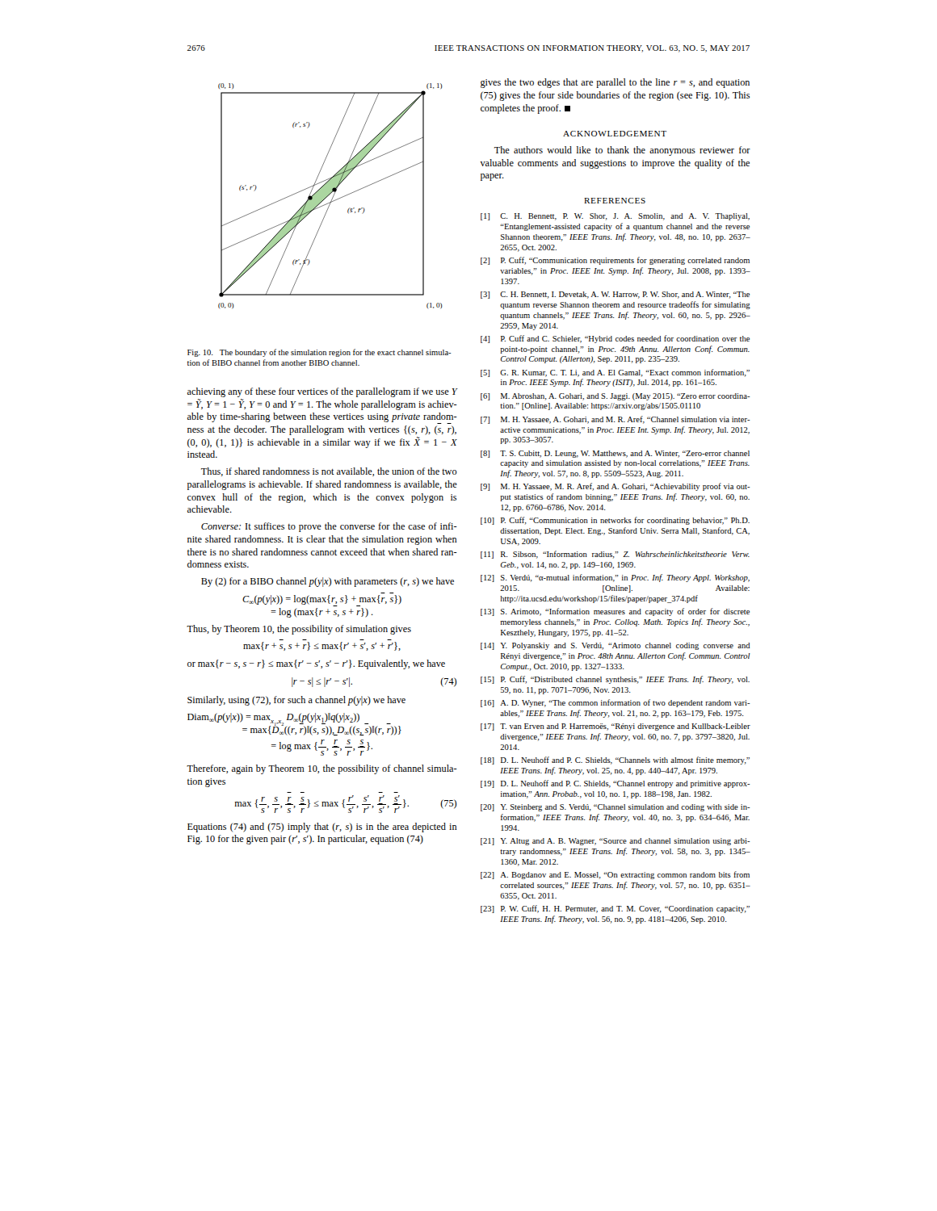2676 IEEE Transactions on Information Theory, Vol. 63, No. 5, May 2017
(0, 1) (1, 1) (0, 0) (1, 0) (r′, s′) (s′, r′) (s̄′, r̄′) (r̄′, s̄′)
Fig. 10. The boundary of the simulation region for the exact channel simulation of BIBO channel from another BIBO channel.
achieving any of these four vertices of the parallelogram if we use Y = Ỹ, Y = 1 − Ỹ, Y = 0 and Y = 1. The whole parallelogram is achievable by time-sharing between these vertices using private randomness at the decoder. The parallelogram with vertices {(s, r), (s, r), (0, 0), (1, 1)} is achievable in a similar way if we fix X̃ = 1 − X instead.
Thus, if shared randomness is not available, the union of the two parallelograms is achievable. If shared randomness is available, the convex hull of the region, which is the convex polygon is achievable.
Converse: It suffices to prove the converse for the case of infinite shared randomness. It is clear that the simulation region when there is no shared randomness cannot exceed that when shared randomness exists.
By (2) for a BIBO channel p(y|x) with parameters (r, s) we have
C∞(p(y|x)) = log(max{r, s} + max{r, s}) = log (max{r + s, s + r}) .
Thus, by Theorem 10, the possibility of simulation gives
max{r + s, s + r} ≤ max{r′ + s′, s′ + r′},
or max{r − s, s − r} ≤ max{r′ − s′, s′ − r′}. Equivalently, we have
|r − s| ≤ |r′ − s′|. (74)
Similarly, using (72), for such a channel p(y|x) we have
Diam∞(p(y|x)) = maxx1,x2 D∞(p(y|x1)‖q(y|x2)) = max{D∞((r, r)‖(s, s)), D∞((s, s)‖(r, r))} = log max {rs, rs, sr, sr}.
Therefore, again by Theorem 10, the possibility of channel simulation gives
max {rs, sr, rs, sr} ≤ max {r′s′, s′r′, r′s′, s′r′}. (75)
Equations (74) and (75) imply that (r, s) is in the area depicted in Fig. 10 for the given pair (r′, s′). In particular, equation (74)
gives the two edges that are parallel to the line r = s, and equation (75) gives the four side boundaries of the region (see Fig. 10). This completes the proof.
Acknowledgement
The authors would like to thank the anonymous reviewer for valuable comments and suggestions to improve the quality of the paper.
References
C. H. Bennett, P. W. Shor, J. A. Smolin, and A. V. Thapliyal, “Entanglement-assisted capacity of a quantum channel and the reverse Shannon theorem,” IEEE Trans. Inf. Theory, vol. 48, no. 10, pp. 2637–2655, Oct. 2002.
P. Cuff, “Communication requirements for generating correlated random variables,” in Proc. IEEE Int. Symp. Inf. Theory, Jul. 2008, pp. 1393–1397.
C. H. Bennett, I. Devetak, A. W. Harrow, P. W. Shor, and A. Winter, “The quantum reverse Shannon theorem and resource tradeoffs for simulating quantum channels,” IEEE Trans. Inf. Theory, vol. 60, no. 5, pp. 2926–2959, May 2014.
P. Cuff and C. Schieler, “Hybrid codes needed for coordination over the point-to-point channel,” in Proc. 49th Annu. Allerton Conf. Commun. Control Comput. (Allerton), Sep. 2011, pp. 235–239.
G. R. Kumar, C. T. Li, and A. El Gamal, “Exact common information,” in Proc. IEEE Symp. Inf. Theory (ISIT), Jul. 2014, pp. 161–165.
M. Abroshan, A. Gohari, and S. Jaggi. (May 2015). “Zero error coordination.” [Online]. Available: https://arxiv.org/abs/1505.01110
M. H. Yassaee, A. Gohari, and M. R. Aref, “Channel simulation via interactive communications,” in Proc. IEEE Int. Symp. Inf. Theory, Jul. 2012, pp. 3053–3057.
T. S. Cubitt, D. Leung, W. Matthews, and A. Winter, “Zero-error channel capacity and simulation assisted by non-local correlations,” IEEE Trans. Inf. Theory, vol. 57, no. 8, pp. 5509–5523, Aug. 2011.
M. H. Yassaee, M. R. Aref, and A. Gohari, “Achievability proof via output statistics of random binning,” IEEE Trans. Inf. Theory, vol. 60, no. 12, pp. 6760–6786, Nov. 2014.
P. Cuff, “Communication in networks for coordinating behavior,” Ph.D. dissertation, Dept. Elect. Eng., Stanford Univ. Serra Mall, Stanford, CA, USA, 2009.
R. Sibson, “Information radius,” Z. Wahrscheinlichkeitstheorie Verw. Geb., vol. 14, no. 2, pp. 149–160, 1969.
S. Verdú, “α-mutual information,” in Proc. Inf. Theory Appl. Workshop, 2015. [Online]. Available: http://ita.ucsd.edu/workshop/15/files/paper/paper_374.pdf
S. Arimoto, “Information measures and capacity of order for discrete memoryless channels,” in Proc. Colloq. Math. Topics Inf. Theory Soc., Keszthely, Hungary, 1975, pp. 41–52.
Y. Polyanskiy and S. Verdú, “Arimoto channel coding converse and Rényi divergence,” in Proc. 48th Annu. Allerton Conf. Commun. Control Comput., Oct. 2010, pp. 1327–1333.
P. Cuff, “Distributed channel synthesis,” IEEE Trans. Inf. Theory, vol. 59, no. 11, pp. 7071–7096, Nov. 2013.
A. D. Wyner, “The common information of two dependent random variables,” IEEE Trans. Inf. Theory, vol. 21, no. 2, pp. 163–179, Feb. 1975.
T. van Erven and P. Harremoës, “Rényi divergence and Kullback-Leibler divergence,” IEEE Trans. Inf. Theory, vol. 60, no. 7, pp. 3797–3820, Jul. 2014.
D. L. Neuhoff and P. C. Shields, “Channels with almost finite memory,” IEEE Trans. Inf. Theory, vol. 25, no. 4, pp. 440–447, Apr. 1979.
D. L. Neuhoff and P. C. Shields, “Channel entropy and primitive approximation,” Ann. Probab., vol 10, no. 1, pp. 188–198, Jan. 1982.
Y. Steinberg and S. Verdú, “Channel simulation and coding with side information,” IEEE Trans. Inf. Theory, vol. 40, no. 3, pp. 634–646, Mar. 1994.
Y. Altug and A. B. Wagner, “Source and channel simulation using arbitrary randomness,” IEEE Trans. Inf. Theory, vol. 58, no. 3, pp. 1345–1360, Mar. 2012.
A. Bogdanov and E. Mossel, “On extracting common random bits from correlated sources,” IEEE Trans. Inf. Theory, vol. 57, no. 10, pp. 6351–6355, Oct. 2011.
P. W. Cuff, H. H. Permuter, and T. M. Cover, “Coordination capacity,” IEEE Trans. Inf. Theory, vol. 56, no. 9, pp. 4181–4206, Sep. 2010.